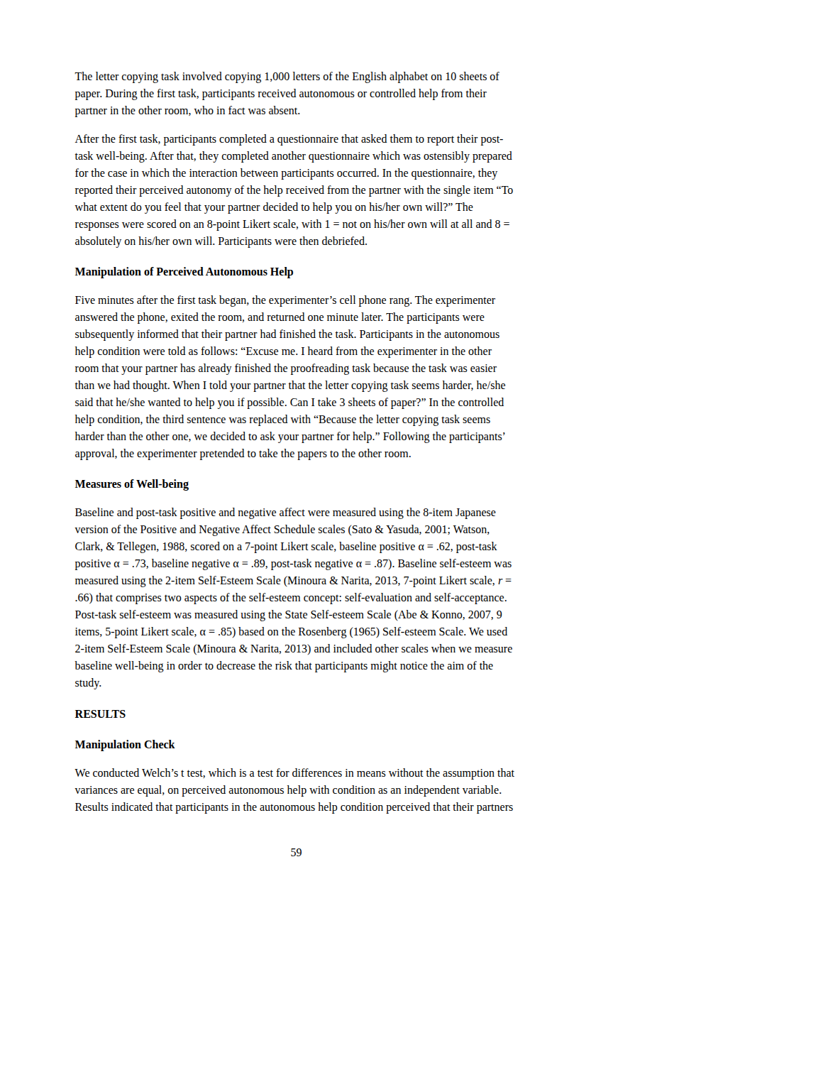The letter copying task involved copying 1,000 letters of the English alphabet on 10 sheets of paper. During the first task, participants received autonomous or controlled help from their partner in the other room, who in fact was absent.
After the first task, participants completed a questionnaire that asked them to report their post-task well-being. After that, they completed another questionnaire which was ostensibly prepared for the case in which the interaction between participants occurred. In the questionnaire, they reported their perceived autonomy of the help received from the partner with the single item “To what extent do you feel that your partner decided to help you on his/her own will?” The responses were scored on an 8-point Likert scale, with 1 = not on his/her own will at all and 8 = absolutely on his/her own will. Participants were then debriefed.
Manipulation of Perceived Autonomous Help
Five minutes after the first task began, the experimenter’s cell phone rang. The experimenter answered the phone, exited the room, and returned one minute later. The participants were subsequently informed that their partner had finished the task. Participants in the autonomous help condition were told as follows: “Excuse me. I heard from the experimenter in the other room that your partner has already finished the proofreading task because the task was easier than we had thought. When I told your partner that the letter copying task seems harder, he/she said that he/she wanted to help you if possible. Can I take 3 sheets of paper?” In the controlled help condition, the third sentence was replaced with “Because the letter copying task seems harder than the other one, we decided to ask your partner for help.” Following the participants’ approval, the experimenter pretended to take the papers to the other room.
Measures of Well-being
Baseline and post-task positive and negative affect were measured using the 8-item Japanese version of the Positive and Negative Affect Schedule scales (Sato & Yasuda, 2001; Watson, Clark, & Tellegen, 1988, scored on a 7-point Likert scale, baseline positive α = .62, post-task positive α = .73, baseline negative α = .89, post-task negative α = .87). Baseline self-esteem was measured using the 2-item Self-Esteem Scale (Minoura & Narita, 2013, 7-point Likert scale, r = .66) that comprises two aspects of the self-esteem concept: self-evaluation and self-acceptance. Post-task self-esteem was measured using the State Self-esteem Scale (Abe & Konno, 2007, 9 items, 5-point Likert scale, α = .85) based on the Rosenberg (1965) Self-esteem Scale. We used 2-item Self-Esteem Scale (Minoura & Narita, 2013) and included other scales when we measure baseline well-being in order to decrease the risk that participants might notice the aim of the study.
RESULTS
Manipulation Check
We conducted Welch’s t test, which is a test for differences in means without the assumption that variances are equal, on perceived autonomous help with condition as an independent variable. Results indicated that participants in the autonomous help condition perceived that their partners
59